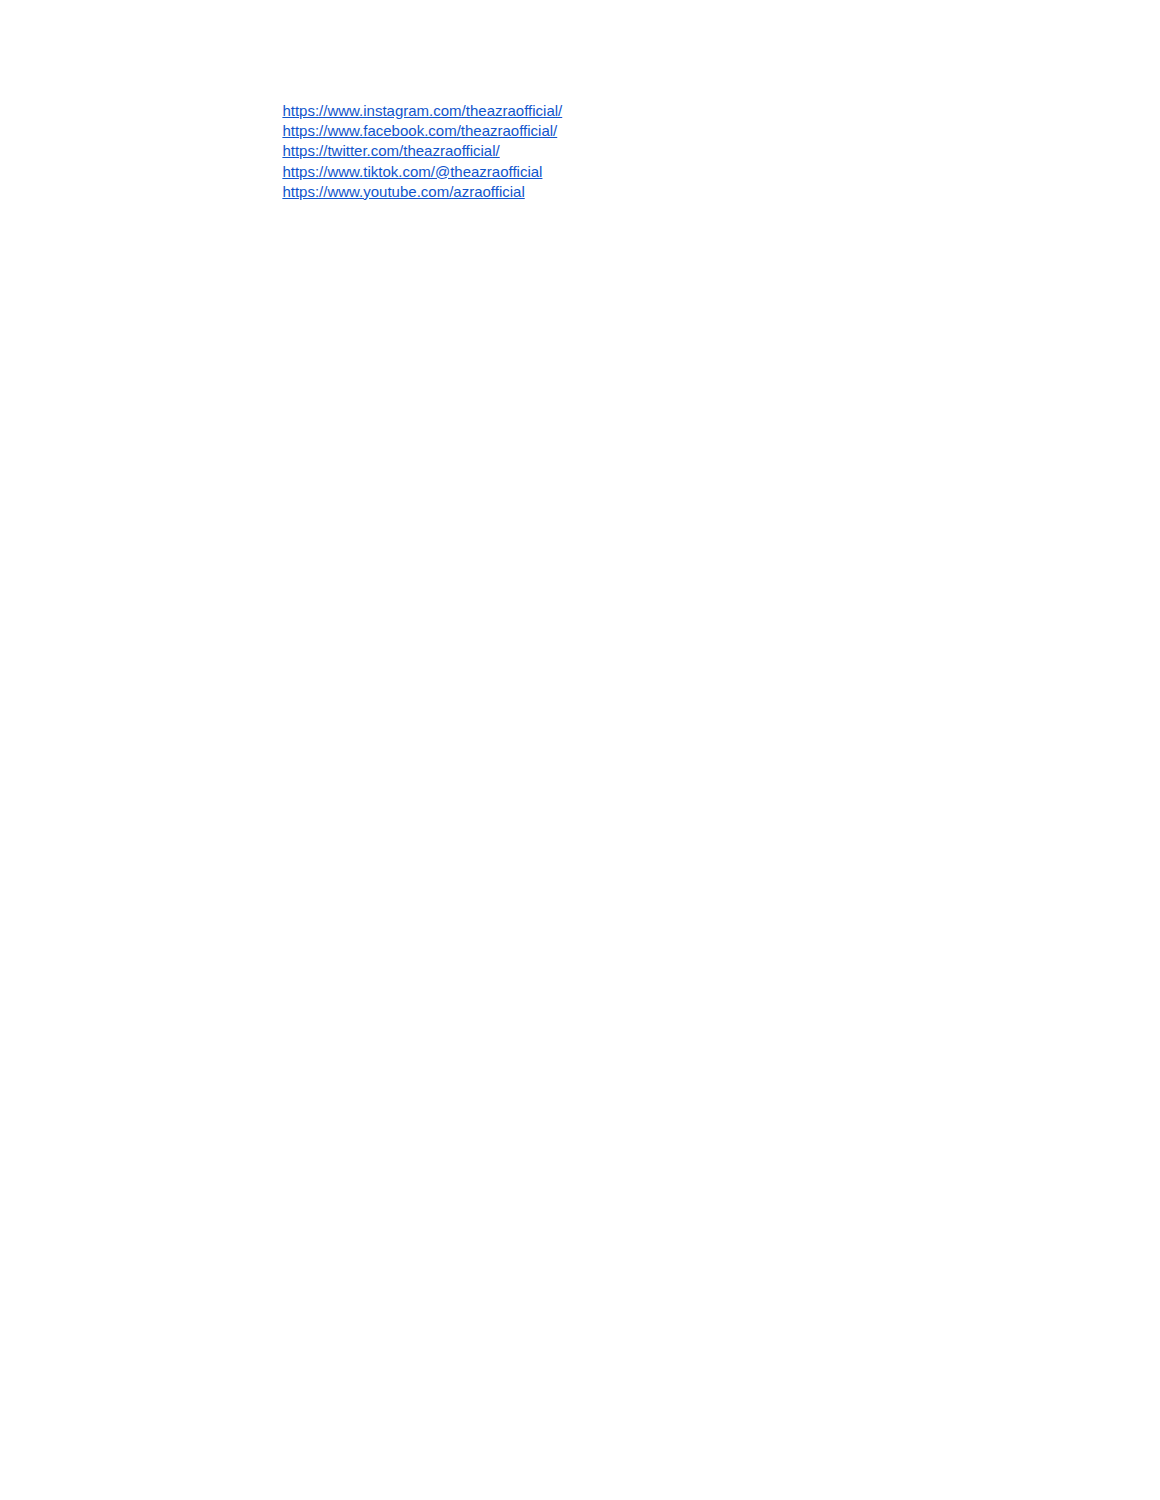https://www.instagram.com/theazraofficial/
https://www.facebook.com/theazraofficial/
https://twitter.com/theazraofficial/
https://www.tiktok.com/@theazraofficial
https://www.youtube.com/azraofficial